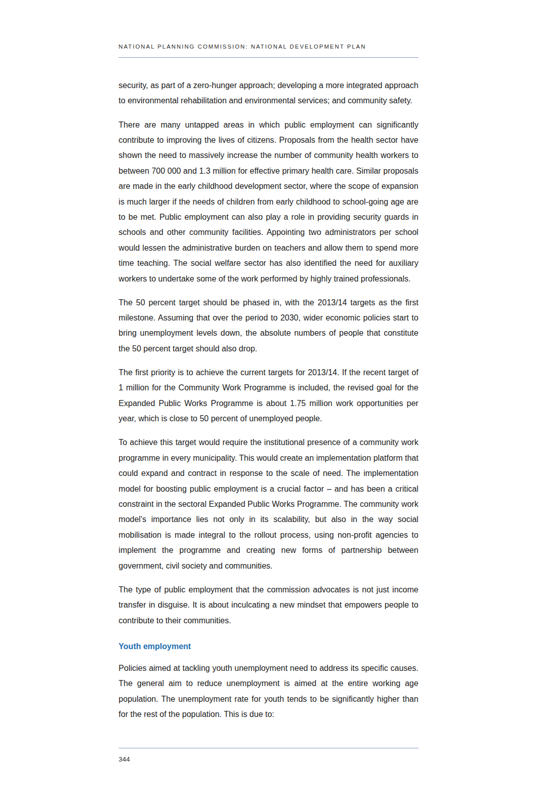National Planning Commission: National Development Plan
security, as part of a zero-hunger approach; developing a more integrated approach to environmental rehabilitation and environmental services; and community safety.
There are many untapped areas in which public employment can significantly contribute to improving the lives of citizens. Proposals from the health sector have shown the need to massively increase the number of community health workers to between 700 000 and 1.3 million for effective primary health care. Similar proposals are made in the early childhood development sector, where the scope of expansion is much larger if the needs of children from early childhood to school-going age are to be met. Public employment can also play a role in providing security guards in schools and other community facilities. Appointing two administrators per school would lessen the administrative burden on teachers and allow them to spend more time teaching. The social welfare sector has also identified the need for auxiliary workers to undertake some of the work performed by highly trained professionals.
The 50 percent target should be phased in, with the 2013/14 targets as the first milestone. Assuming that over the period to 2030, wider economic policies start to bring unemployment levels down, the absolute numbers of people that constitute the 50 percent target should also drop.
The first priority is to achieve the current targets for 2013/14. If the recent target of 1 million for the Community Work Programme is included, the revised goal for the Expanded Public Works Programme is about 1.75 million work opportunities per year, which is close to 50 percent of unemployed people.
To achieve this target would require the institutional presence of a community work programme in every municipality. This would create an implementation platform that could expand and contract in response to the scale of need. The implementation model for boosting public employment is a crucial factor – and has been a critical constraint in the sectoral Expanded Public Works Programme. The community work model's importance lies not only in its scalability, but also in the way social mobilisation is made integral to the rollout process, using non-profit agencies to implement the programme and creating new forms of partnership between government, civil society and communities.
The type of public employment that the commission advocates is not just income transfer in disguise. It is about inculcating a new mindset that empowers people to contribute to their communities.
Youth employment
Policies aimed at tackling youth unemployment need to address its specific causes. The general aim to reduce unemployment is aimed at the entire working age population. The unemployment rate for youth tends to be significantly higher than for the rest of the population. This is due to:
344